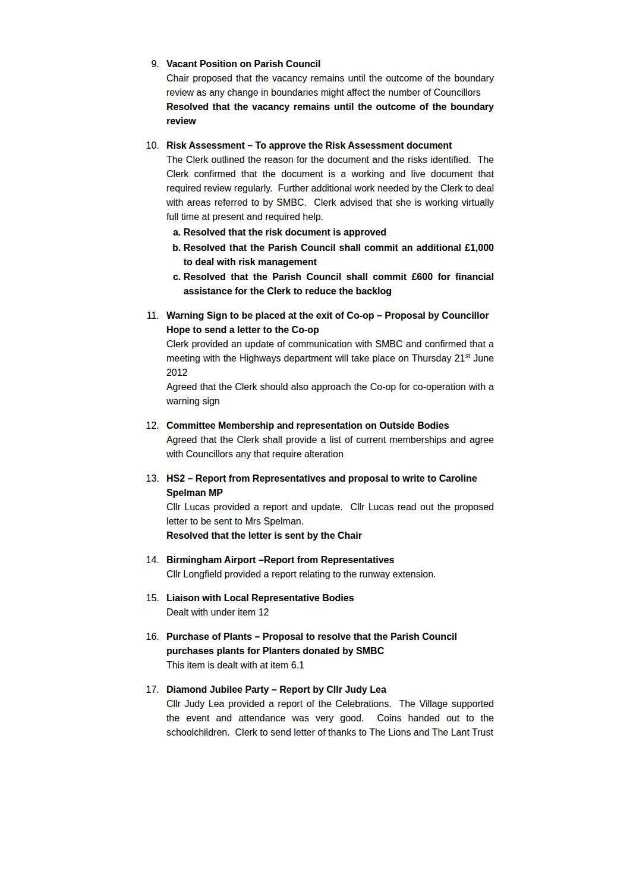Vacant Position on Parish Council
Chair proposed that the vacancy remains until the outcome of the boundary review as any change in boundaries might affect the number of Councillors
Resolved that the vacancy remains until the outcome of the boundary review
Risk Assessment – To approve the Risk Assessment document
The Clerk outlined the reason for the document and the risks identified. The Clerk confirmed that the document is a working and live document that required review regularly. Further additional work needed by the Clerk to deal with areas referred to by SMBC. Clerk advised that she is working virtually full time at present and required help.
Resolved that the risk document is approved
Resolved that the Parish Council shall commit an additional £1,000 to deal with risk management
Resolved that the Parish Council shall commit £600 for financial assistance for the Clerk to reduce the backlog
Warning Sign to be placed at the exit of Co-op – Proposal by Councillor Hope to send a letter to the Co-op
Clerk provided an update of communication with SMBC and confirmed that a meeting with the Highways department will take place on Thursday 21st June 2012
Agreed that the Clerk should also approach the Co-op for co-operation with a warning sign
Committee Membership and representation on Outside Bodies
Agreed that the Clerk shall provide a list of current memberships and agree with Councillors any that require alteration
HS2 – Report from Representatives and proposal to write to Caroline Spelman MP
Cllr Lucas provided a report and update. Cllr Lucas read out the proposed letter to be sent to Mrs Spelman.
Resolved that the letter is sent by the Chair
Birmingham Airport –Report from Representatives
Cllr Longfield provided a report relating to the runway extension.
Liaison with Local Representative Bodies
Dealt with under item 12
Purchase of Plants – Proposal to resolve that the Parish Council purchases plants for Planters donated by SMBC
This item is dealt with at item 6.1
Diamond Jubilee Party – Report by Cllr Judy Lea
Cllr Judy Lea provided a report of the Celebrations. The Village supported the event and attendance was very good. Coins handed out to the schoolchildren. Clerk to send letter of thanks to The Lions and The Lant Trust